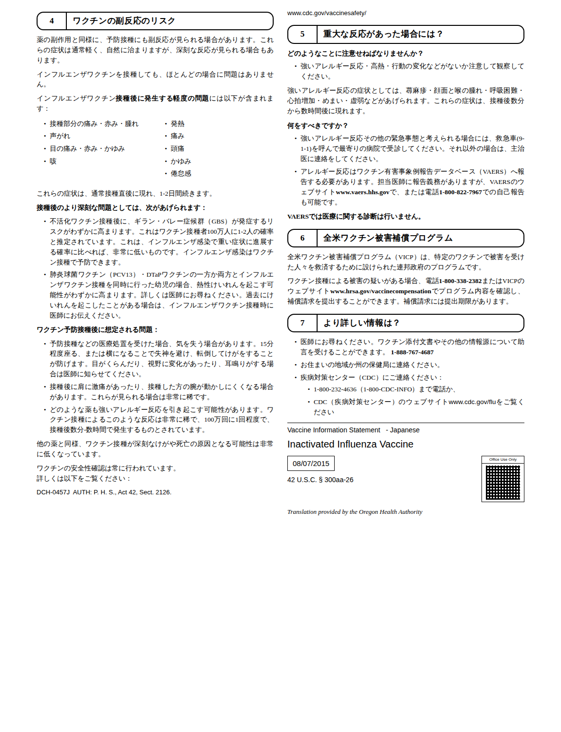4
ワクチンの副反応のリスク
薬の副作用と同様に、予防接種にも副反応が見られる場合があります。これらの症状は通常軽く、自然に治まりますが、深刻な反応が見られる場合もあります。
インフルエンザワクチンを接種しても、ほとんどの場合に問題はありません。
インフルエンザワクチン接種後に発生する軽度の問題には以下が含まれます：
接種部分の痛み・赤み・腫れ
声がれ
目の痛み・赤み・かゆみ
咳
発熱
痛み
頭痛
かゆみ
倦怠感
これらの症状は、通常接種直後に現れ、1-2日間続きます。
接種後のより深刻な問題としては、次があげられます：
不活化ワクチン接種後に、ギラン・バレー症候群（GBS）が発症するリスクがわずかに高まります。これはワクチン接種者100万人に1-2人の確率と推定されています。これは、インフルエンザ感染で重い症状に進展する確率に比べれば、非常に低いものです。インフルエンザ感染はワクチン接種で予防できます。
肺炎球菌ワクチン（PCV13）・DTaPワクチンの一方か両方とインフルエンザワクチン接種を同時に行った幼児の場合、熱性けいれんを起こす可能性がわずかに高まります。詳しくは医師にお尋ねください。過去にけいれんを起こしたことがある場合は、インフルエンザワクチン接種時に医師にお伝えください。
ワクチン予防接種後に想定される問題：
予防接種などの医療処置を受けた場合、気を失う場合があります。15分程度座る、または横になることで失神を避け、転倒してけがをすることが防げます。目がくらんだり、視野に変化があったり、耳鳴りがする場合は医師に知らせてください。
接種後に肩に激痛があったり、接種した方の腕が動かしにくくなる場合があります。これらが見られる場合は非常に稀です。
どのような薬も強いアレルギー反応を引き起こす可能性があります。ワクチン接種によるこのような反応は非常に稀で、100万回に1回程度で、接種後数分-数時間で発生するものとされています。
他の薬と同様、ワクチン接種が深刻なけがや死亡の原因となる可能性は非常に低くなっています。
ワクチンの安全性確認は常に行われています。
詳しくは以下をご覧ください：
DCH-0457J AUTH: P. H. S., Act 42, Sect. 2126.
www.cdc.gov/vaccinesafety/
5
重大な反応があった場合には？
どのようなことに注意せねばなりませんか？
強いアレルギー反応・高熱・行動の変化などがないか注意して観察してください。
強いアレルギー反応の症状としては、蕁麻疹・顔面と喉の腫れ・呼吸困難・心拍増加・めまい・虚弱などがあげられます。これらの症状は、接種後数分から数時間後に現れます。
何をすべきですか？
強いアレルギー反応その他の緊急事態と考えられる場合には、救急車(9-1-1)を呼んで最寄りの病院で受診してください。それ以外の場合は、主治医に連絡をしてください。
アレルギー反応はワクチン有害事象例報告データベース（VAERS）へ報告する必要があります。担当医師に報告義務がありますが、VAERSのウェブサイトwww.vaers.hhs.govで、または電話1-800-822-7967での自己報告も可能です。
VAERSでは医療に関する診断は行いません。
6
全米ワクチン被害補償プログラム
全米ワクチン被害補償プログラム（VICP）は、特定のワクチンで被害を受けた人々を救済するために設けられた連邦政府のプログラムです。
ワクチン接種による被害の疑いがある場合、電話1-800-338-2382またはVICPのウェブサイトwww.hrsa.gov/vaccinecompensationでプログラム内容を確認し、補償請求を提出することができます。補償請求には提出期限があります。
7
より詳しい情報は？
医師にお尋ねください。ワクチン添付文書やその他の情報源について助言を受けることができます。 1-888-767-4687
お住まいの地域か州の保健局に連絡ください。
疾病対策センター（CDC）にご連絡ください：
1-800-232-4636（1-800-CDC-INFO）まで電話か、
CDC（疾病対策センター）のウェブサイトwww.cdc.gov/fluをご覧ください
Vaccine Information Statement - Japanese
Inactivated Influenza Vaccine
08/07/2015
42 U.S.C. § 300aa-26
Office Use Only
Translation provided by the Oregon Health Authority